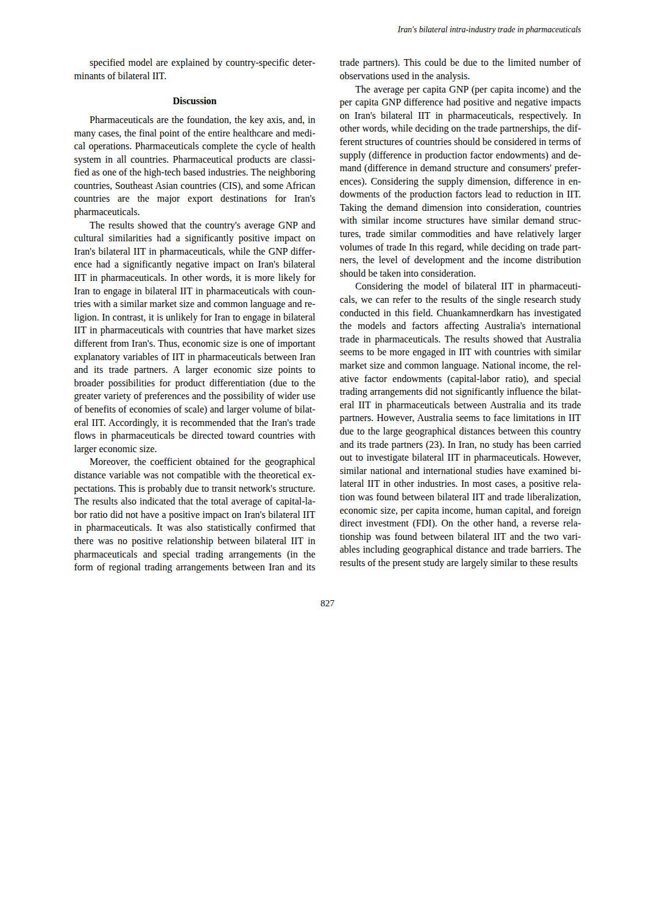Iran's bilateral intra-industry trade in pharmaceuticals
specified model are explained by country-specific determinants of bilateral IIT.
Discussion
Pharmaceuticals are the foundation, the key axis, and, in many cases, the final point of the entire healthcare and medical operations. Pharmaceuticals complete the cycle of health system in all countries. Pharmaceutical products are classified as one of the high-tech based industries. The neighboring countries, Southeast Asian countries (CIS), and some African countries are the major export destinations for Iran's pharmaceuticals.
The results showed that the country's average GNP and cultural similarities had a significantly positive impact on Iran's bilateral IIT in pharmaceuticals, while the GNP difference had a significantly negative impact on Iran's bilateral IIT in pharmaceuticals. In other words, it is more likely for Iran to engage in bilateral IIT in pharmaceuticals with countries with a similar market size and common language and religion. In contrast, it is unlikely for Iran to engage in bilateral IIT in pharmaceuticals with countries that have market sizes different from Iran's. Thus, economic size is one of important explanatory variables of IIT in pharmaceuticals between Iran and its trade partners. A larger economic size points to broader possibilities for product differentiation (due to the greater variety of preferences and the possibility of wider use of benefits of economies of scale) and larger volume of bilateral IIT. Accordingly, it is recommended that the Iran's trade flows in pharmaceuticals be directed toward countries with larger economic size.
Moreover, the coefficient obtained for the geographical distance variable was not compatible with the theoretical expectations. This is probably due to transit network's structure. The results also indicated that the total average of capital-labor ratio did not have a positive impact on Iran's bilateral IIT in pharmaceuticals. It was also statistically confirmed that there was no positive relationship between bilateral IIT in pharmaceuticals and special trading arrangements (in the form of regional trading arrangements between Iran and its trade partners). This could be due to the limited number of observations used in the analysis.
The average per capita GNP (per capita income) and the per capita GNP difference had positive and negative impacts on Iran's bilateral IIT in pharmaceuticals, respectively. In other words, while deciding on the trade partnerships, the different structures of countries should be considered in terms of supply (difference in production factor endowments) and demand (difference in demand structure and consumers' preferences). Considering the supply dimension, difference in endowments of the production factors lead to reduction in IIT. Taking the demand dimension into consideration, countries with similar income structures have similar demand structures, trade similar commodities and have relatively larger volumes of trade In this regard, while deciding on trade partners, the level of development and the income distribution should be taken into consideration.
Considering the model of bilateral IIT in pharmaceuticals, we can refer to the results of the single research study conducted in this field. Chuankamnerdkarn has investigated the models and factors affecting Australia's international trade in pharmaceuticals. The results showed that Australia seems to be more engaged in IIT with countries with similar market size and common language. National income, the relative factor endowments (capital-labor ratio), and special trading arrangements did not significantly influence the bilateral IIT in pharmaceuticals between Australia and its trade partners. However, Australia seems to face limitations in IIT due to the large geographical distances between this country and its trade partners (23). In Iran, no study has been carried out to investigate bilateral IIT in pharmaceuticals. However, similar national and international studies have examined bilateral IIT in other industries. In most cases, a positive relation was found between bilateral IIT and trade liberalization, economic size, per capita income, human capital, and foreign direct investment (FDI). On the other hand, a reverse relationship was found between bilateral IIT and the two variables including geographical distance and trade barriers. The results of the present study are largely similar to these results
827